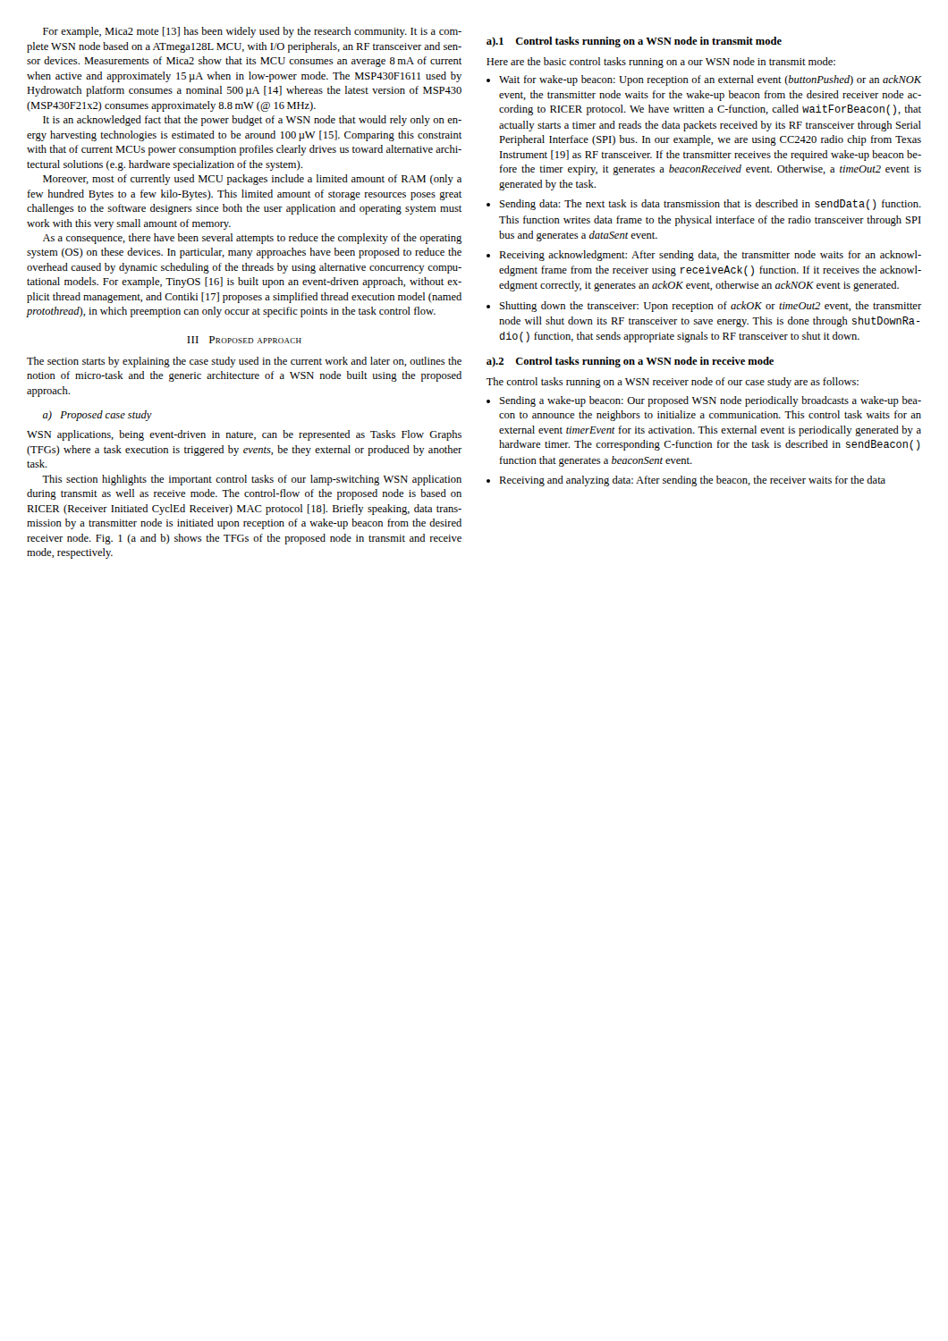For example, Mica2 mote [13] has been widely used by the research community. It is a complete WSN node based on a ATmega128L MCU, with I/O peripherals, an RF transceiver and sensor devices. Measurements of Mica2 show that its MCU consumes an average 8 mA of current when active and approximately 15 µA when in low-power mode. The MSP430F1611 used by Hydrowatch platform consumes a nominal 500 µA [14] whereas the latest version of MSP430 (MSP430F21x2) consumes approximately 8.8 mW (@ 16 MHz).
It is an acknowledged fact that the power budget of a WSN node that would rely only on energy harvesting technologies is estimated to be around 100 µW [15]. Comparing this constraint with that of current MCUs power consumption profiles clearly drives us toward alternative architectural solutions (e.g. hardware specialization of the system).
Moreover, most of currently used MCU packages include a limited amount of RAM (only a few hundred Bytes to a few kilo-Bytes). This limited amount of storage resources poses great challenges to the software designers since both the user application and operating system must work with this very small amount of memory.
As a consequence, there have been several attempts to reduce the complexity of the operating system (OS) on these devices. In particular, many approaches have been proposed to reduce the overhead caused by dynamic scheduling of the threads by using alternative concurrency computational models. For example, TinyOS [16] is built upon an event-driven approach, without explicit thread management, and Contiki [17] proposes a simplified thread execution model (named protothread), in which preemption can only occur at specific points in the task control flow.
III Proposed approach
The section starts by explaining the case study used in the current work and later on, outlines the notion of micro-task and the generic architecture of a WSN node built using the proposed approach.
a) Proposed case study
WSN applications, being event-driven in nature, can be represented as Tasks Flow Graphs (TFGs) where a task execution is triggered by events, be they external or produced by another task.
This section highlights the important control tasks of our lamp-switching WSN application during transmit as well as receive mode. The control-flow of the proposed node is based on RICER (Receiver Initiated CyclEd Receiver) MAC protocol [18]. Briefly speaking, data transmission by a transmitter node is initiated upon reception of a wake-up beacon from the desired receiver node. Fig. 1 (a and b) shows the TFGs of the proposed node in transmit and receive mode, respectively.
a).1 Control tasks running on a WSN node in transmit mode
Here are the basic control tasks running on a our WSN node in transmit mode:
Wait for wake-up beacon: Upon reception of an external event (buttonPushed) or an ackNOK event, the transmitter node waits for the wake-up beacon from the desired receiver node according to RICER protocol. We have written a C-function, called waitForBeacon(), that actually starts a timer and reads the data packets received by its RF transceiver through Serial Peripheral Interface (SPI) bus. In our example, we are using CC2420 radio chip from Texas Instrument [19] as RF transceiver. If the transmitter receives the required wake-up beacon before the timer expiry, it generates a beaconReceived event. Otherwise, a timeOut2 event is generated by the task.
Sending data: The next task is data transmission that is described in sendData() function. This function writes data frame to the physical interface of the radio transceiver through SPI bus and generates a dataSent event.
Receiving acknowledgment: After sending data, the transmitter node waits for an acknowledgment frame from the receiver using receiveAck() function. If it receives the acknowledgment correctly, it generates an ackOK event, otherwise an ackNOK event is generated.
Shutting down the transceiver: Upon reception of ackOK or timeOut2 event, the transmitter node will shut down its RF transceiver to save energy. This is done through shutDownRadio() function, that sends appropriate signals to RF transceiver to shut it down.
a).2 Control tasks running on a WSN node in receive mode
The control tasks running on a WSN receiver node of our case study are as follows:
Sending a wake-up beacon: Our proposed WSN node periodically broadcasts a wake-up beacon to announce the neighbors to initialize a communication. This control task waits for an external event timerEvent for its activation. This external event is periodically generated by a hardware timer. The corresponding C-function for the task is described in sendBeacon() function that generates a beaconSent event.
Receiving and analyzing data: After sending the beacon, the receiver waits for the data